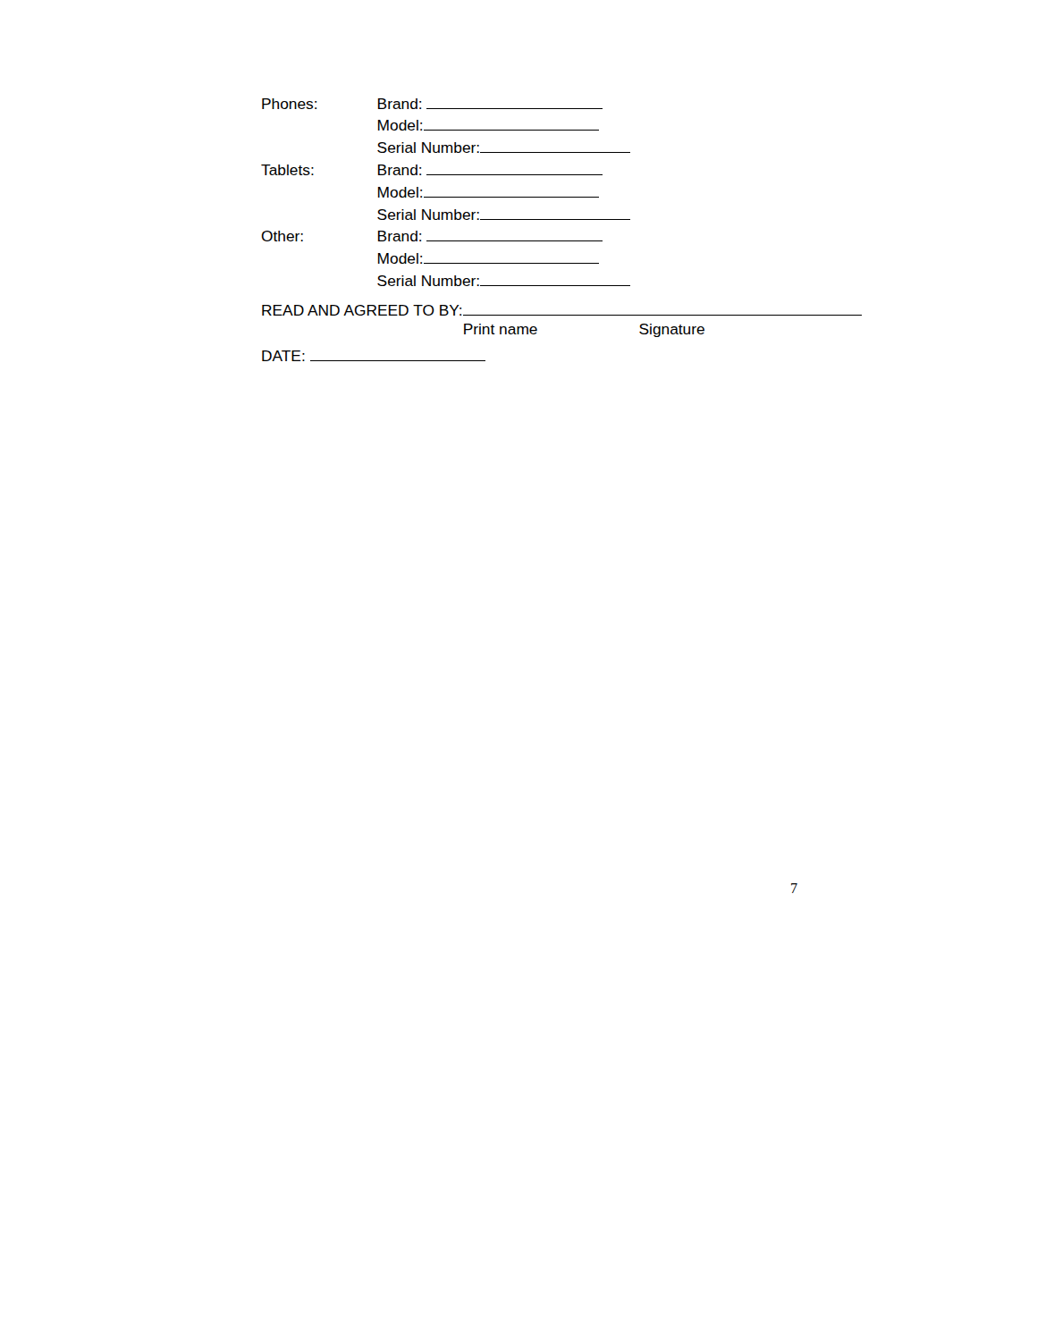| Phones: | Brand: |
| | Model: |
| | Serial Number: |
| Tablets: | Brand: |
| | Model: |
| | Serial Number: |
| Other: | Brand: |
| | Model: |
| | Serial Number: |
| READ AND AGREED TO BY: | | | |
| | Print name | | Signature |
DATE:
7